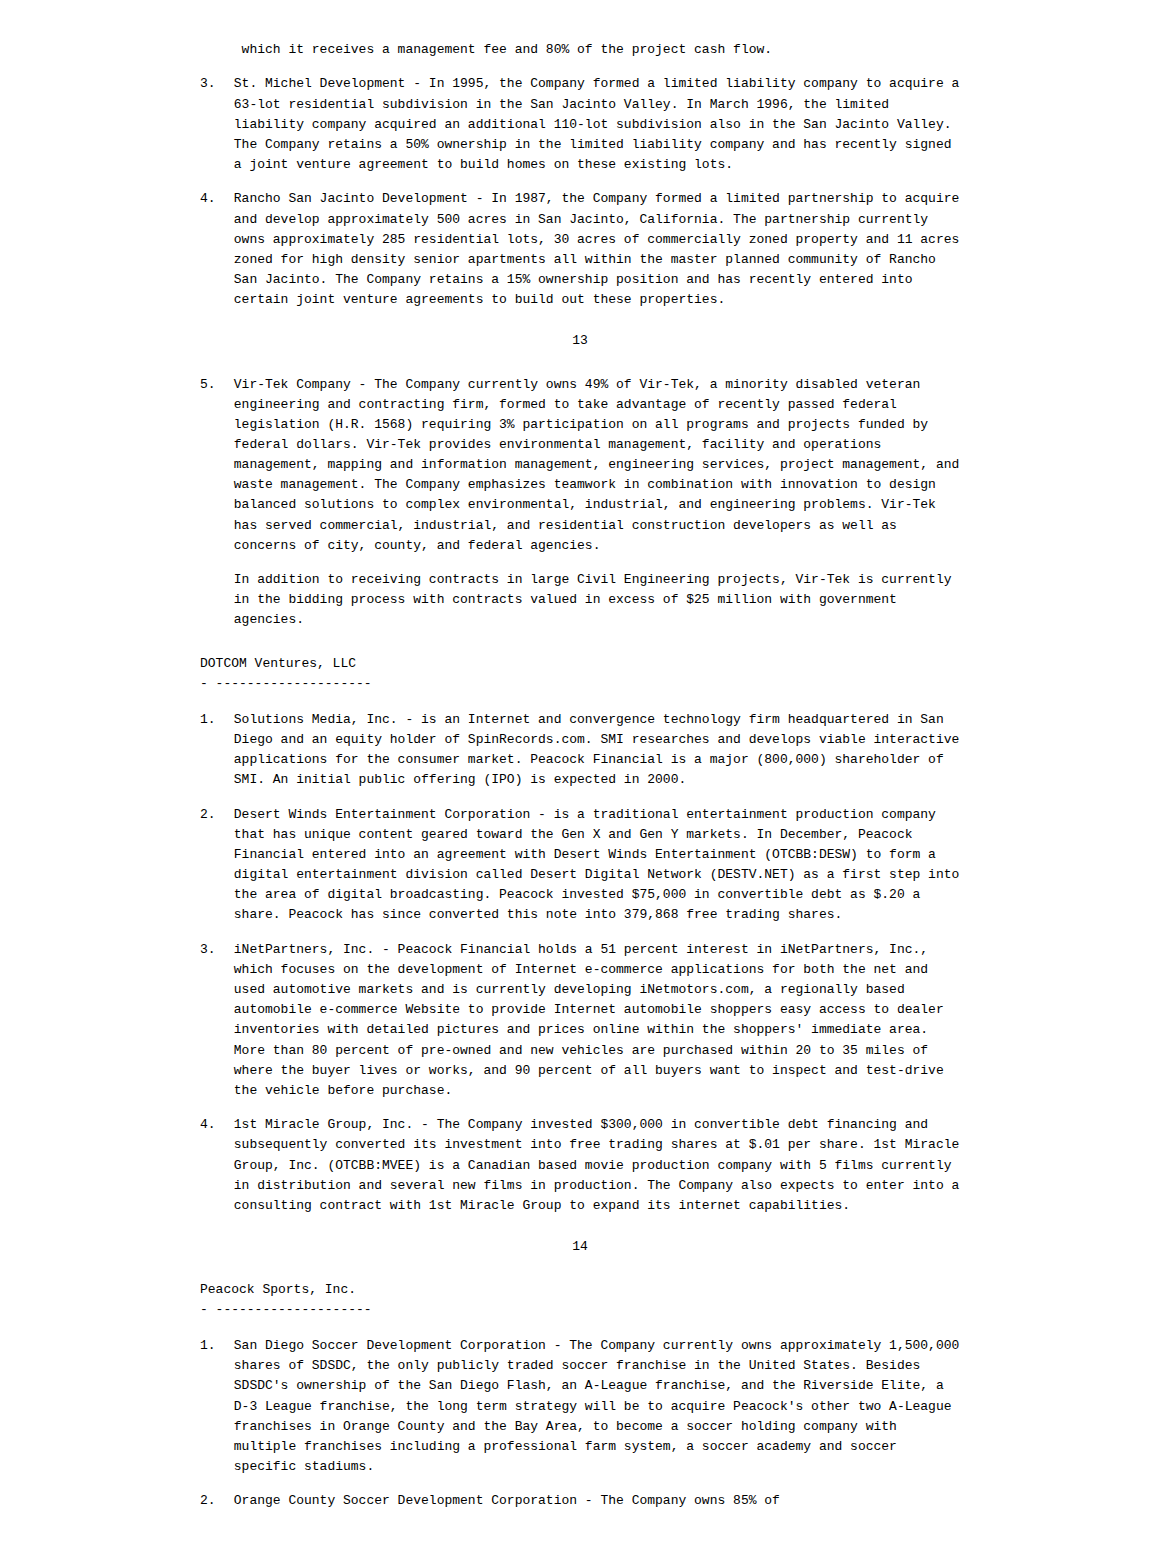which it receives a management fee and 80% of the project cash flow.
3.
St. Michel Development - In 1995, the Company formed a limited liability company to acquire a 63-lot residential subdivision in the San Jacinto Valley. In March 1996, the limited liability company acquired an additional 110-lot subdivision also in the San Jacinto Valley. The Company retains a 50% ownership in the limited liability company and has recently signed a joint venture agreement to build homes on these existing lots.
4.
Rancho San Jacinto Development - In 1987, the Company formed a limited partnership to acquire and develop approximately 500 acres in San Jacinto, California. The partnership currently owns approximately 285 residential lots, 30 acres of commercially zoned property and 11 acres zoned for high density senior apartments all within the master planned community of Rancho San Jacinto. The Company retains a 15% ownership position and has recently entered into certain joint venture agreements to build out these properties.
13
5.
Vir-Tek Company - The Company currently owns 49% of Vir-Tek, a minority disabled veteran engineering and contracting firm, formed to take advantage of recently passed federal legislation (H.R. 1568) requiring 3% participation on all programs and projects funded by federal dollars. Vir-Tek provides environmental management, facility and operations management, mapping and information management, engineering services, project management, and waste management. The Company emphasizes teamwork in combination with innovation to design balanced solutions to complex environmental, industrial, and engineering problems. Vir-Tek has served commercial, industrial, and residential construction developers as well as concerns of city, county, and federal agencies.
In addition to receiving contracts in large Civil Engineering projects, Vir-Tek is currently in the bidding process with contracts valued in excess of $25 million with government agencies.
DOTCOM Ventures, LLC
- --------------------
1.
Solutions Media, Inc. - is an Internet and convergence technology firm headquartered in San Diego and an equity holder of SpinRecords.com. SMI researches and develops viable interactive applications for the consumer market. Peacock Financial is a major (800,000) shareholder of SMI. An initial public offering (IPO) is expected in 2000.
2.
Desert Winds Entertainment Corporation - is a traditional entertainment production company that has unique content geared toward the Gen X and Gen Y markets. In December, Peacock Financial entered into an agreement with Desert Winds Entertainment (OTCBB:DESW) to form a digital entertainment division called Desert Digital Network (DESTV.NET) as a first step into the area of digital broadcasting. Peacock invested $75,000 in convertible debt as $.20 a share. Peacock has since converted this note into 379,868 free trading shares.
3.
iNetPartners, Inc. - Peacock Financial holds a 51 percent interest in iNetPartners, Inc., which focuses on the development of Internet e-commerce applications for both the net and used automotive markets and is currently developing iNetmotors.com, a regionally based automobile e-commerce Website to provide Internet automobile shoppers easy access to dealer inventories with detailed pictures and prices online within the shoppers' immediate area. More than 80 percent of pre-owned and new vehicles are purchased within 20 to 35 miles of where the buyer lives or works, and 90 percent of all buyers want to inspect and test-drive the vehicle before purchase.
4.
1st Miracle Group, Inc. - The Company invested $300,000 in convertible debt financing and subsequently converted its investment into free trading shares at $.01 per share. 1st Miracle Group, Inc. (OTCBB:MVEE) is a Canadian based movie production company with 5 films currently in distribution and several new films in production. The Company also expects to enter into a consulting contract with 1st Miracle Group to expand its internet capabilities.
14
Peacock Sports, Inc.
- --------------------
1.
San Diego Soccer Development Corporation - The Company currently owns approximately 1,500,000 shares of SDSDC, the only publicly traded soccer franchise in the United States. Besides SDSDC's ownership of the San Diego Flash, an A-League franchise, and the Riverside Elite, a D-3 League franchise, the long term strategy will be to acquire Peacock's other two A-League franchises in Orange County and the Bay Area, to become a soccer holding company with multiple franchises including a professional farm system, a soccer academy and soccer specific stadiums.
2.
Orange County Soccer Development Corporation - The Company owns 85% of